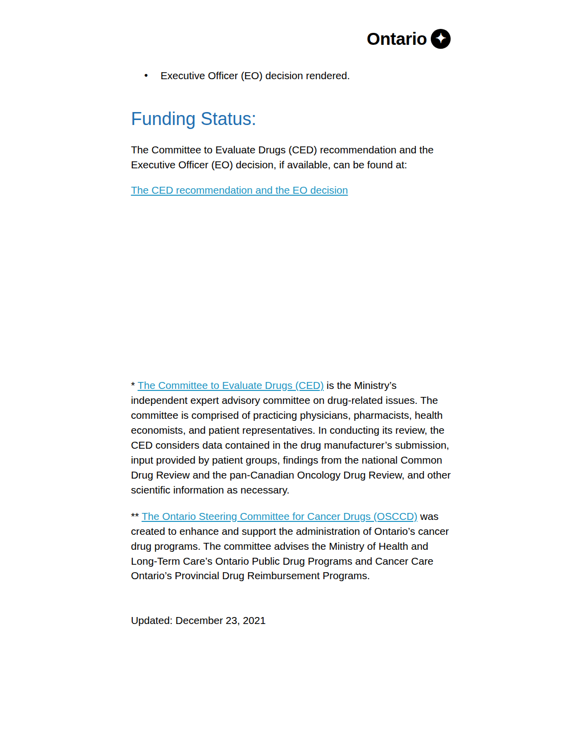Ontario✦
Executive Officer (EO) decision rendered.
Funding Status:
The Committee to Evaluate Drugs (CED) recommendation and the Executive Officer (EO) decision, if available, can be found at:
The CED recommendation and the EO decision
* The Committee to Evaluate Drugs (CED) is the Ministry’s independent expert advisory committee on drug-related issues. The committee is comprised of practicing physicians, pharmacists, health economists, and patient representatives. In conducting its review, the CED considers data contained in the drug manufacturer’s submission, input provided by patient groups, findings from the national Common Drug Review and the pan-Canadian Oncology Drug Review, and other scientific information as necessary.
** The Ontario Steering Committee for Cancer Drugs (OSCCD) was created to enhance and support the administration of Ontario’s cancer drug programs. The committee advises the Ministry of Health and Long-Term Care’s Ontario Public Drug Programs and Cancer Care Ontario’s Provincial Drug Reimbursement Programs.
Updated: December 23, 2021